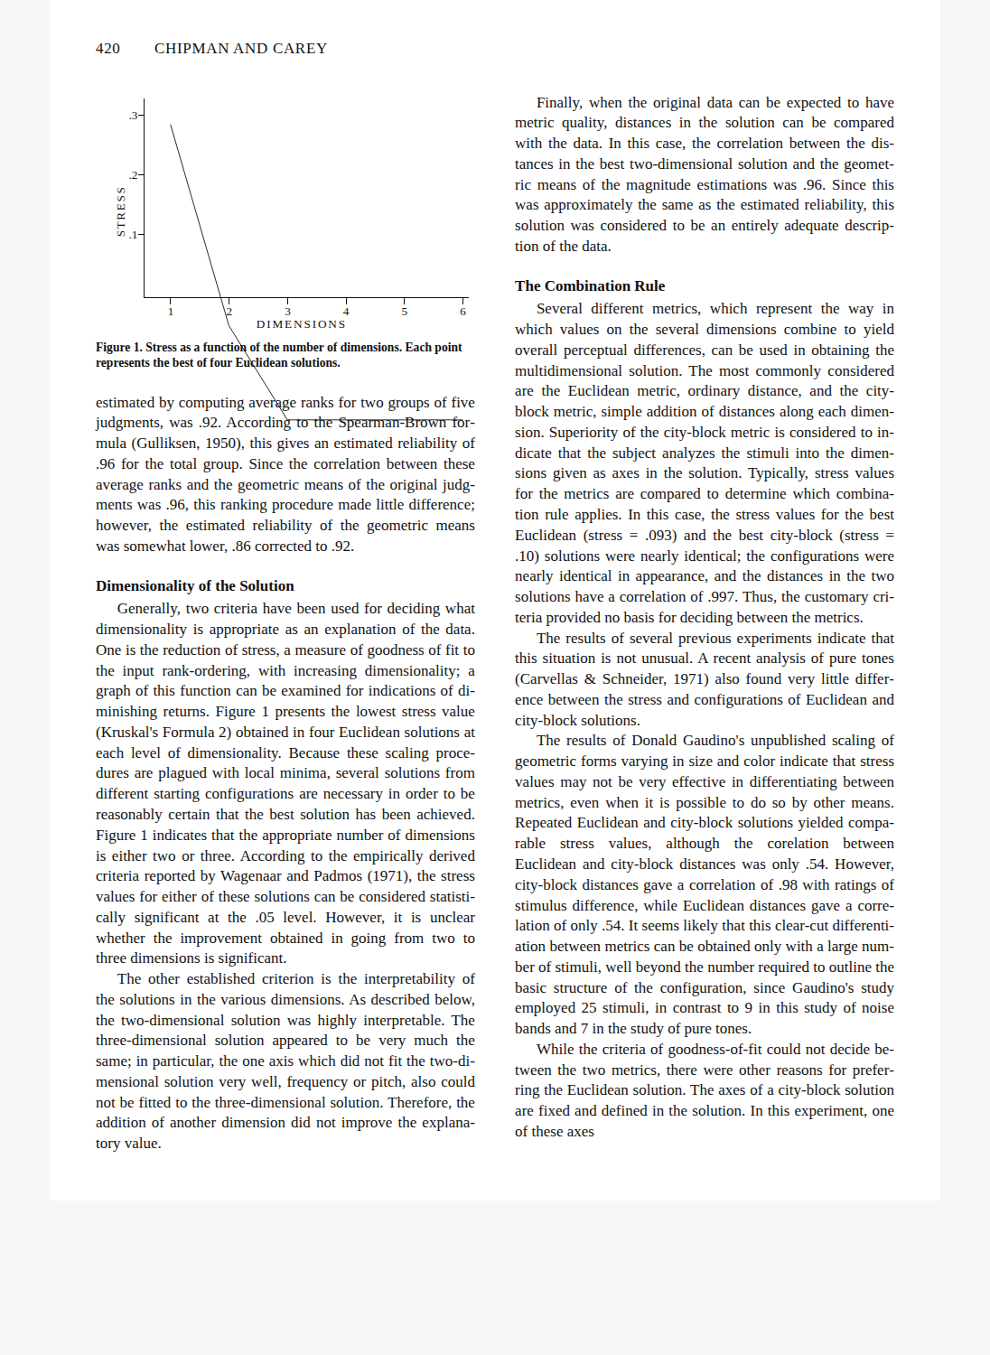420 CHIPMAN AND CAREY
STRESS
.3
.2
.1
1
2
3
4
5
6
DIMENSIONS
Figure 1. Stress as a function of the number of dimensions. Each point represents the best of four Euclidean solutions.
estimated by computing average ranks for two groups of five judgments, was .92. According to the Spearman-Brown formula (Gulliksen, 1950), this gives an estimated reliability of .96 for the total group. Since the correlation between these average ranks and the geometric means of the original judgments was .96, this ranking procedure made little difference; however, the estimated reliability of the geometric means was somewhat lower, .86 corrected to .92.
Dimensionality of the Solution
Generally, two criteria have been used for deciding what dimensionality is appropriate as an explanation of the data. One is the reduction of stress, a measure of goodness of fit to the input rank-ordering, with increasing dimensionality; a graph of this function can be examined for indications of diminishing returns. Figure 1 presents the lowest stress value (Kruskal's Formula 2) obtained in four Euclidean solutions at each level of dimensionality. Because these scaling procedures are plagued with local minima, several solutions from different starting configurations are necessary in order to be reasonably certain that the best solution has been achieved. Figure 1 indicates that the appropriate number of dimensions is either two or three. According to the empirically derived criteria reported by Wagenaar and Padmos (1971), the stress values for either of these solutions can be considered statistically significant at the .05 level. However, it is unclear whether the improvement obtained in going from two to three dimensions is significant.
The other established criterion is the interpretability of the solutions in the various dimensions. As described below, the two-dimensional solution was highly interpretable. The three-dimensional solution appeared to be very much the same; in particular, the one axis which did not fit the two-dimensional solution very well, frequency or pitch, also could not be fitted to the three-dimensional solution. Therefore, the addition of another dimension did not improve the explanatory value.
Finally, when the original data can be expected to have metric quality, distances in the solution can be compared with the data. In this case, the correlation between the distances in the best two-dimensional solution and the geometric means of the magnitude estimations was .96. Since this was approximately the same as the estimated reliability, this solution was considered to be an entirely adequate description of the data.
The Combination Rule
Several different metrics, which represent the way in which values on the several dimensions combine to yield overall perceptual differences, can be used in obtaining the multidimensional solution. The most commonly considered are the Euclidean metric, ordinary distance, and the city-block metric, simple addition of distances along each dimension. Superiority of the city-block metric is considered to indicate that the subject analyzes the stimuli into the dimensions given as axes in the solution. Typically, stress values for the metrics are compared to determine which combination rule applies. In this case, the stress values for the best Euclidean (stress = .093) and the best city-block (stress = .10) solutions were nearly identical; the configurations were nearly identical in appearance, and the distances in the two solutions have a correlation of .997. Thus, the customary criteria provided no basis for deciding between the metrics.
The results of several previous experiments indicate that this situation is not unusual. A recent analysis of pure tones (Carvellas & Schneider, 1971) also found very little difference between the stress and configurations of Euclidean and city-block solutions.
The results of Donald Gaudino's unpublished scaling of geometric forms varying in size and color indicate that stress values may not be very effective in differentiating between metrics, even when it is possible to do so by other means. Repeated Euclidean and city-block solutions yielded comparable stress values, although the corelation between Euclidean and city-block distances was only .54. However, city-block distances gave a correlation of .98 with ratings of stimulus difference, while Euclidean distances gave a correlation of only .54. It seems likely that this clear-cut differentiation between metrics can be obtained only with a large number of stimuli, well beyond the number required to outline the basic structure of the configuration, since Gaudino's study employed 25 stimuli, in contrast to 9 in this study of noise bands and 7 in the study of pure tones.
While the criteria of goodness-of-fit could not decide between the two metrics, there were other reasons for preferring the Euclidean solution. The axes of a city-block solution are fixed and defined in the solution. In this experiment, one of these axes